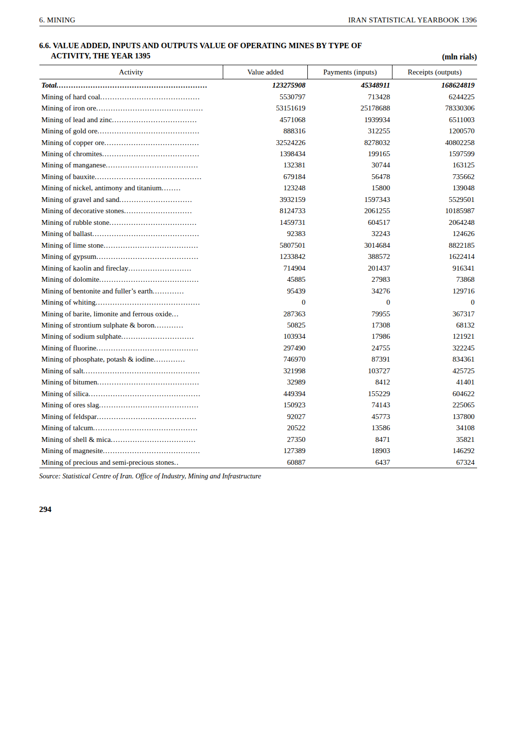6. MINING
IRAN STATISTICAL YEARBOOK 1396
6.6. Value added, inputs and outputs value of operating mines by type of
activity, the year 1395
(mln rials)
| Activity | Value added | Payments (inputs) | Receipts (outputs) |
| --- | --- | --- | --- |
| Total .............................................................. | 123275908 | 45348911 | 168624819 |
| Mining of hard coal ......................................... | 5530797 | 713428 | 6244225 |
| Mining of iron ore ............................................ | 53151619 | 25178688 | 78330306 |
| Mining of lead and zinc ................................... | 4571068 | 1939934 | 6511003 |
| Mining of gold ore .......................................... | 888316 | 312255 | 1200570 |
| Mining of copper ore ....................................... | 32524226 | 8278032 | 40802258 |
| Mining of chromites ........................................ | 1398434 | 199165 | 1597599 |
| Mining of manganese ...................................... | 132381 | 30744 | 163125 |
| Mining of bauxite ............................................ | 679184 | 56478 | 735662 |
| Mining of nickel, antimony and titanium ........ | 123248 | 15800 | 139048 |
| Mining of gravel and sand .............................. | 3932159 | 1597343 | 5529501 |
| Mining of decorative stones ............................ | 8124733 | 2061255 | 10185987 |
| Mining of rubble stone .................................... | 1459731 | 604517 | 2064248 |
| Mining of ballast ............................................ | 92383 | 32243 | 124626 |
| Mining of lime stone ....................................... | 5807501 | 3014684 | 8822185 |
| Mining of gypsum .......................................... | 1233842 | 388572 | 1622414 |
| Mining of kaolin and fireclay .......................... | 714904 | 201437 | 916341 |
| Mining of dolomite ......................................... | 45885 | 27983 | 73868 |
| Mining of bentonite and fuller’s earth ............. | 95439 | 34276 | 129716 |
| Mining of whiting ........................................... | 0 | 0 | 0 |
| Mining of barite, limonite and ferrous oxide ... | 287363 | 79955 | 367317 |
| Mining of strontium sulphate & boron ............ | 50825 | 17308 | 68132 |
| Mining of sodium sulphate .............................. | 103934 | 17986 | 121921 |
| Mining of fluorine .......................................... | 297490 | 24755 | 322245 |
| Mining of phosphate, potash & iodine ............. | 746970 | 87391 | 834361 |
| Mining of salt ................................................ | 321998 | 103727 | 425725 |
| Mining of bitumen .......................................... | 32989 | 8412 | 41401 |
| Mining of silica .............................................. | 449394 | 155229 | 604622 |
| Mining of ores slag ......................................... | 150923 | 74143 | 225065 |
| Mining of feldspar ......................................... | 92027 | 45773 | 137800 |
| Mining of talcum ........................................... | 20522 | 13586 | 34108 |
| Mining of shell & mica ................................... | 27350 | 8471 | 35821 |
| Mining of magnesite ........................................ | 127389 | 18903 | 146292 |
| Mining of precious and semi-precious stones .. | 60887 | 6437 | 67324 |
Source: Statistical Centre of Iran. Office of Industry, Mining and Infrastructure
294